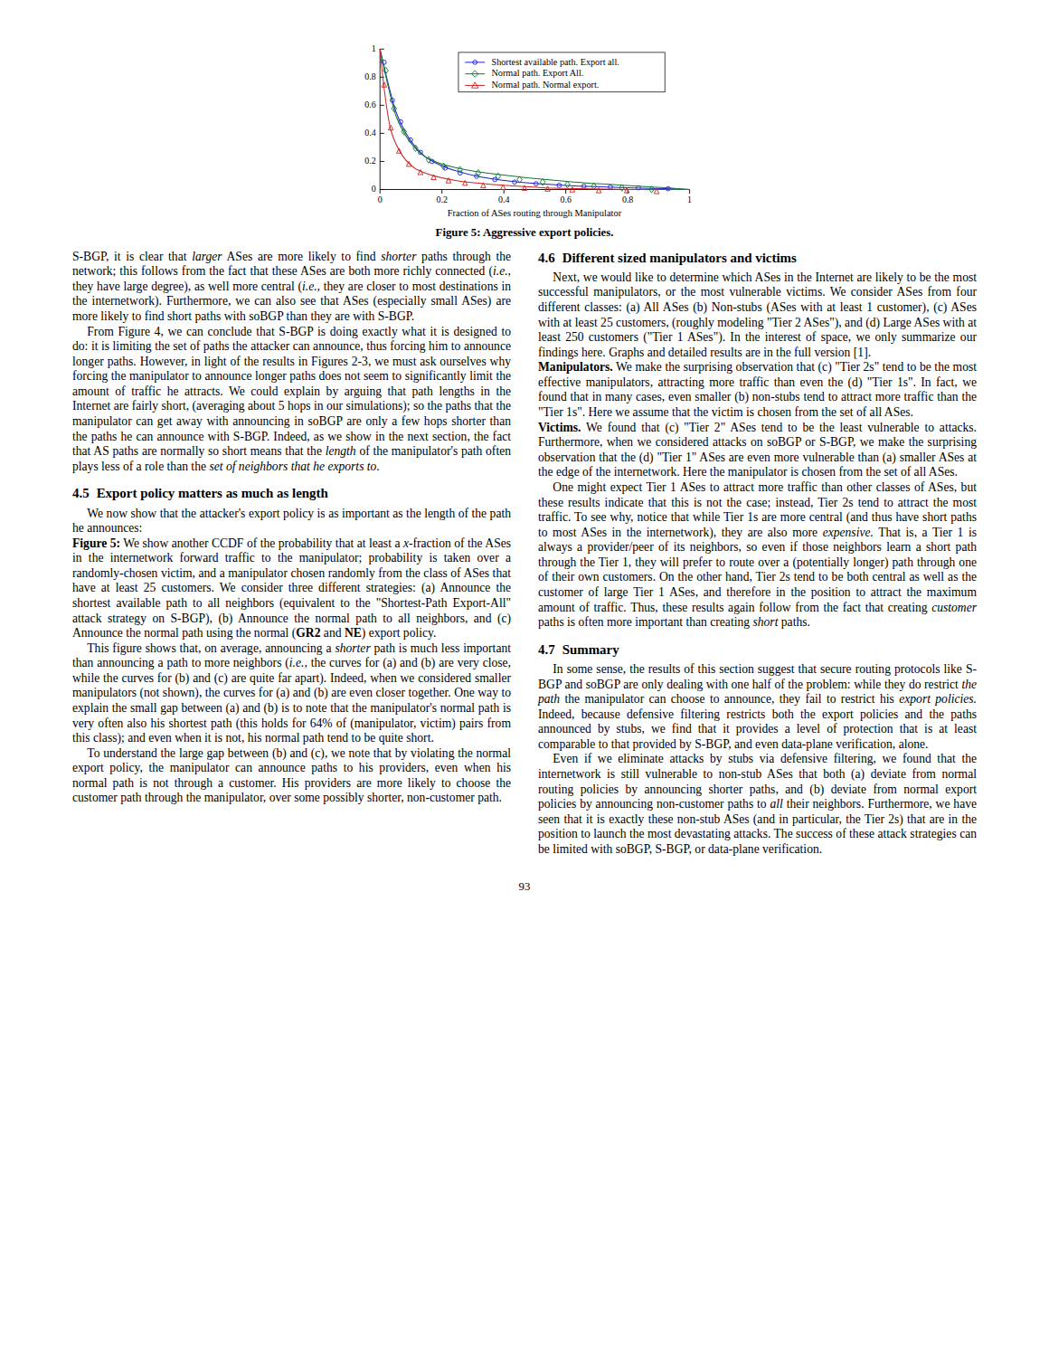0 0.2 0.4 0.6 0.8 1 0 0.2 0.4 0.6 0.8 1 Fraction of ASes routing through Manipulator Shortest available path. Export all. Normal path. Export All. Normal path. Normal export.
Figure 5: Aggressive export policies.
S-BGP, it is clear that larger ASes are more likely to find shorter paths through the network; this follows from the fact that these ASes are both more richly connected (i.e., they have large degree), as well more central (i.e., they are closer to most destinations in the internetwork). Furthermore, we can also see that ASes (especially small ASes) are more likely to find short paths with soBGP than they are with S-BGP.
From Figure 4, we can conclude that S-BGP is doing exactly what it is designed to do: it is limiting the set of paths the attacker can announce, thus forcing him to announce longer paths. However, in light of the results in Figures 2-3, we must ask ourselves why forcing the manipulator to announce longer paths does not seem to significantly limit the amount of traffic he attracts. We could explain by arguing that path lengths in the Internet are fairly short, (averaging about 5 hops in our simulations); so the paths that the manipulator can get away with announcing in soBGP are only a few hops shorter than the paths he can announce with S-BGP. Indeed, as we show in the next section, the fact that AS paths are normally so short means that the length of the manipulator's path often plays less of a role than the set of neighbors that he exports to.
4.5 Export policy matters as much as length
We now show that the attacker's export policy is as important as the length of the path he announces:
Figure 5: We show another CCDF of the probability that at least a x-fraction of the ASes in the internetwork forward traffic to the manipulator; probability is taken over a randomly-chosen victim, and a manipulator chosen randomly from the class of ASes that have at least 25 customers. We consider three different strategies: (a) Announce the shortest available path to all neighbors (equivalent to the "Shortest-Path Export-All" attack strategy on S-BGP), (b) Announce the normal path to all neighbors, and (c) Announce the normal path using the normal (GR2 and NE) export policy.
This figure shows that, on average, announcing a shorter path is much less important than announcing a path to more neighbors (i.e., the curves for (a) and (b) are very close, while the curves for (b) and (c) are quite far apart). Indeed, when we considered smaller manipulators (not shown), the curves for (a) and (b) are even closer together. One way to explain the small gap between (a) and (b) is to note that the manipulator's normal path is very often also his shortest path (this holds for 64% of (manipulator, victim) pairs from this class); and even when it is not, his normal path tend to be quite short.
To understand the large gap between (b) and (c), we note that by violating the normal export policy, the manipulator can announce paths to his providers, even when his normal path is not through a customer. His providers are more likely to choose the customer path through the manipulator, over some possibly shorter, non-customer path.
4.6 Different sized manipulators and victims
Next, we would like to determine which ASes in the Internet are likely to be the most successful manipulators, or the most vulnerable victims. We consider ASes from four different classes: (a) All ASes (b) Non-stubs (ASes with at least 1 customer), (c) ASes with at least 25 customers, (roughly modeling "Tier 2 ASes"), and (d) Large ASes with at least 250 customers ("Tier 1 ASes"). In the interest of space, we only summarize our findings here. Graphs and detailed results are in the full version [1].
Manipulators. We make the surprising observation that (c) "Tier 2s" tend to be the most effective manipulators, attracting more traffic than even the (d) "Tier 1s". In fact, we found that in many cases, even smaller (b) non-stubs tend to attract more traffic than the "Tier 1s". Here we assume that the victim is chosen from the set of all ASes.
Victims. We found that (c) "Tier 2" ASes tend to be the least vulnerable to attacks. Furthermore, when we considered attacks on soBGP or S-BGP, we make the surprising observation that the (d) "Tier 1" ASes are even more vulnerable than (a) smaller ASes at the edge of the internetwork. Here the manipulator is chosen from the set of all ASes.
One might expect Tier 1 ASes to attract more traffic than other classes of ASes, but these results indicate that this is not the case; instead, Tier 2s tend to attract the most traffic. To see why, notice that while Tier 1s are more central (and thus have short paths to most ASes in the internetwork), they are also more expensive. That is, a Tier 1 is always a provider/peer of its neighbors, so even if those neighbors learn a short path through the Tier 1, they will prefer to route over a (potentially longer) path through one of their own customers. On the other hand, Tier 2s tend to be both central as well as the customer of large Tier 1 ASes, and therefore in the position to attract the maximum amount of traffic. Thus, these results again follow from the fact that creating customer paths is often more important than creating short paths.
4.7 Summary
In some sense, the results of this section suggest that secure routing protocols like S-BGP and soBGP are only dealing with one half of the problem: while they do restrict the path the manipulator can choose to announce, they fail to restrict his export policies. Indeed, because defensive filtering restricts both the export policies and the paths announced by stubs, we find that it provides a level of protection that is at least comparable to that provided by S-BGP, and even data-plane verification, alone.
Even if we eliminate attacks by stubs via defensive filtering, we found that the internetwork is still vulnerable to non-stub ASes that both (a) deviate from normal routing policies by announcing shorter paths, and (b) deviate from normal export policies by announcing non-customer paths to all their neighbors. Furthermore, we have seen that it is exactly these non-stub ASes (and in particular, the Tier 2s) that are in the position to launch the most devastating attacks. The success of these attack strategies can be limited with soBGP, S-BGP, or data-plane verification.
93